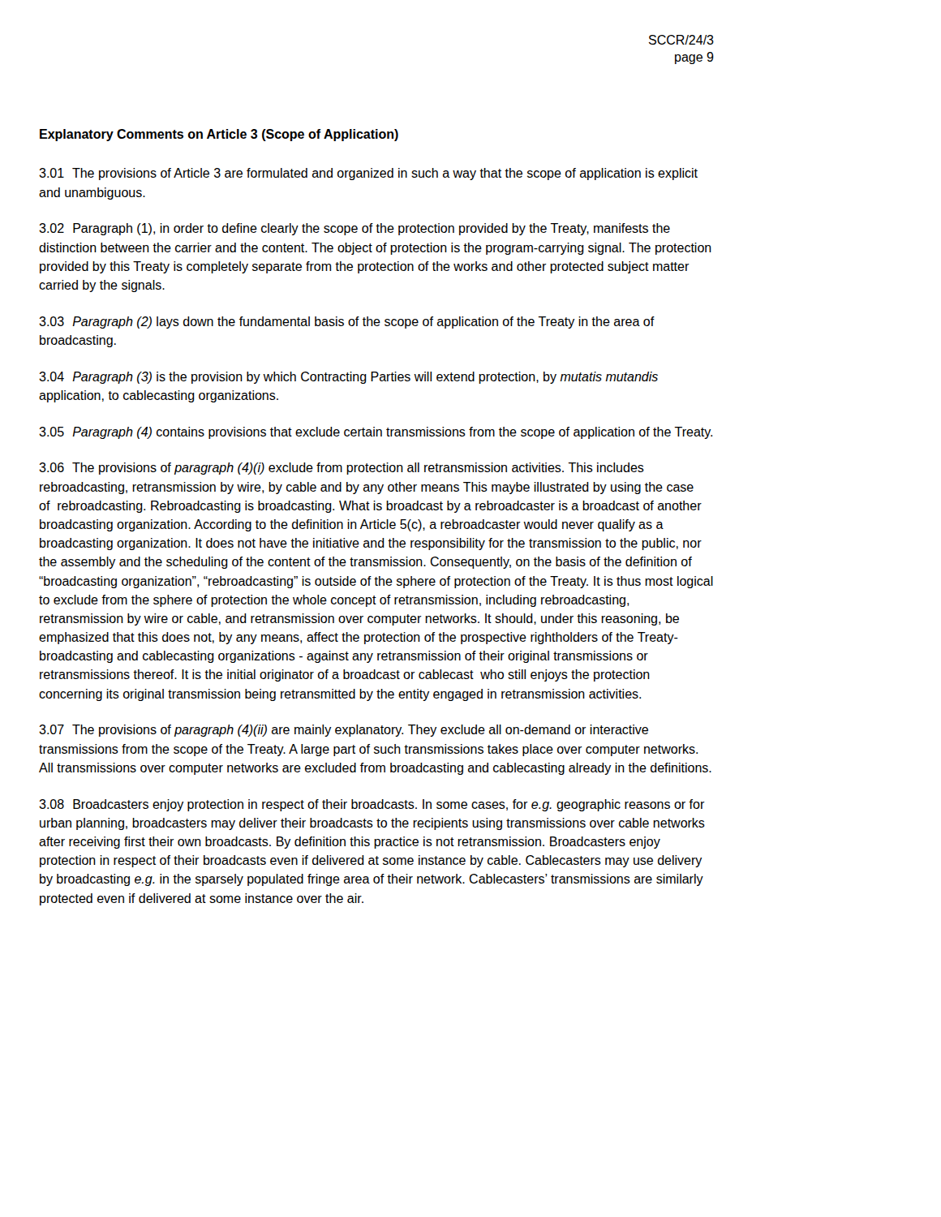SCCR/24/3
page 9
Explanatory Comments on Article 3 (Scope of Application)
3.01 The provisions of Article 3 are formulated and organized in such a way that the scope of application is explicit and unambiguous.
3.02 Paragraph (1), in order to define clearly the scope of the protection provided by the Treaty, manifests the distinction between the carrier and the content. The object of protection is the program-carrying signal. The protection provided by this Treaty is completely separate from the protection of the works and other protected subject matter carried by the signals.
3.03 Paragraph (2) lays down the fundamental basis of the scope of application of the Treaty in the area of broadcasting.
3.04 Paragraph (3) is the provision by which Contracting Parties will extend protection, by mutatis mutandis application, to cablecasting organizations.
3.05 Paragraph (4) contains provisions that exclude certain transmissions from the scope of application of the Treaty.
3.06 The provisions of paragraph (4)(i) exclude from protection all retransmission activities. This includes rebroadcasting, retransmission by wire, by cable and by any other means This maybe illustrated by using the case of rebroadcasting. Rebroadcasting is broadcasting. What is broadcast by a rebroadcaster is a broadcast of another broadcasting organization. According to the definition in Article 5(c), a rebroadcaster would never qualify as a broadcasting organization. It does not have the initiative and the responsibility for the transmission to the public, nor the assembly and the scheduling of the content of the transmission. Consequently, on the basis of the definition of “broadcasting organization”, “rebroadcasting” is outside of the sphere of protection of the Treaty. It is thus most logical to exclude from the sphere of protection the whole concept of retransmission, including rebroadcasting, retransmission by wire or cable, and retransmission over computer networks. It should, under this reasoning, be emphasized that this does not, by any means, affect the protection of the prospective rightholders of the Treaty- broadcasting and cablecasting organizations - against any retransmission of their original transmissions or retransmissions thereof. It is the initial originator of a broadcast or cablecast who still enjoys the protection concerning its original transmission being retransmitted by the entity engaged in retransmission activities.
3.07 The provisions of paragraph (4)(ii) are mainly explanatory. They exclude all on-demand or interactive transmissions from the scope of the Treaty. A large part of such transmissions takes place over computer networks. All transmissions over computer networks are excluded from broadcasting and cablecasting already in the definitions.
3.08 Broadcasters enjoy protection in respect of their broadcasts. In some cases, for e.g. geographic reasons or for urban planning, broadcasters may deliver their broadcasts to the recipients using transmissions over cable networks after receiving first their own broadcasts. By definition this practice is not retransmission. Broadcasters enjoy protection in respect of their broadcasts even if delivered at some instance by cable. Cablecasters may use delivery by broadcasting e.g. in the sparsely populated fringe area of their network. Cablecasters’ transmissions are similarly protected even if delivered at some instance over the air.